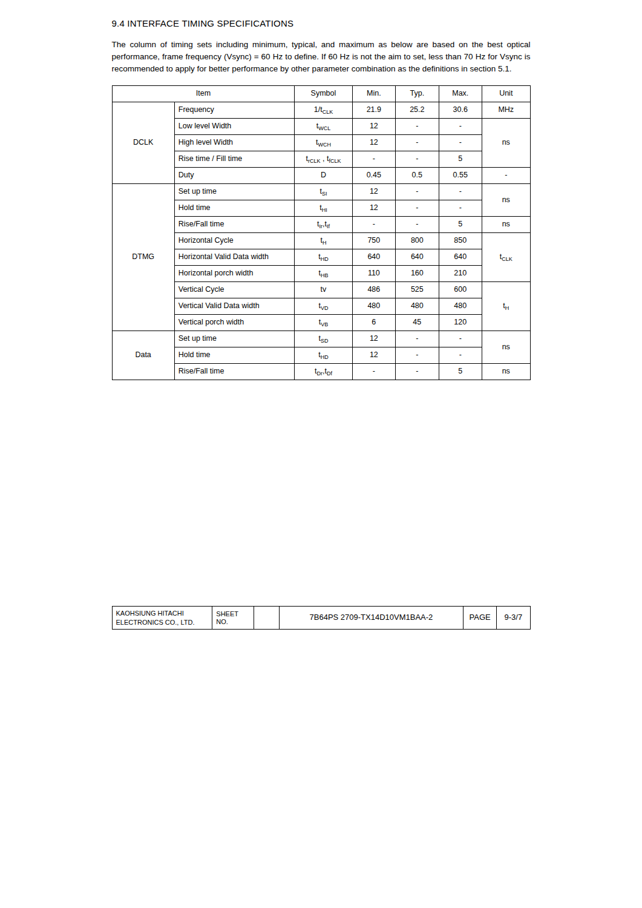9.4 INTERFACE TIMING SPECIFICATIONS
The column of timing sets including minimum, typical, and maximum as below are based on the best optical performance, frame frequency (Vsync) = 60 Hz to define. If 60 Hz is not the aim to set, less than 70 Hz for Vsync is recommended to apply for better performance by other parameter combination as the definitions in section 5.1.
| Item | Symbol | Min. | Typ. | Max. | Unit |
| --- | --- | --- | --- | --- | --- |
| DCLK | Frequency | 1/t CLK | 21.9 | 25.2 | 30.6 | MHz |
| Low level Width | t WCL | 12 | - | - | ns |
| High level Width | t WCH | 12 | - | - |
| Rise time / Fill time | t rCLK , t fCLK | - | - | 5 |
| Duty | D | 0.45 | 0.5 | 0.55 | - |
| DTMG | Set up time | t SI | 12 | - | - | ns |
| Hold time | t HI | 12 | - | - |
| Rise/Fall time | t Ir ,t If | - | - | 5 | ns |
| Horizontal Cycle | t H | 750 | 800 | 850 | t CLK |
| Horizontal Valid Data width | t HD | 640 | 640 | 640 |
| Horizontal porch width | t HB | 110 | 160 | 210 |
| Vertical Cycle | tv | 486 | 525 | 600 | t H |
| Vertical Valid Data width | t VD | 480 | 480 | 480 |
| Vertical porch width | t VB | 6 | 45 | 120 |
| Data | Set up time | t SD | 12 | - | - | ns |
| Hold time | t HD | 12 | - | - |
| Rise/Fall time | t Dr ,t Df | - | - | 5 | ns |
| KAOHSIUNG HITACHI ELECTRONICS CO., LTD. | SHEET NO. | | 7B64PS 2709-TX14D10VM1BAA-2 | PAGE | 9-3/7 |